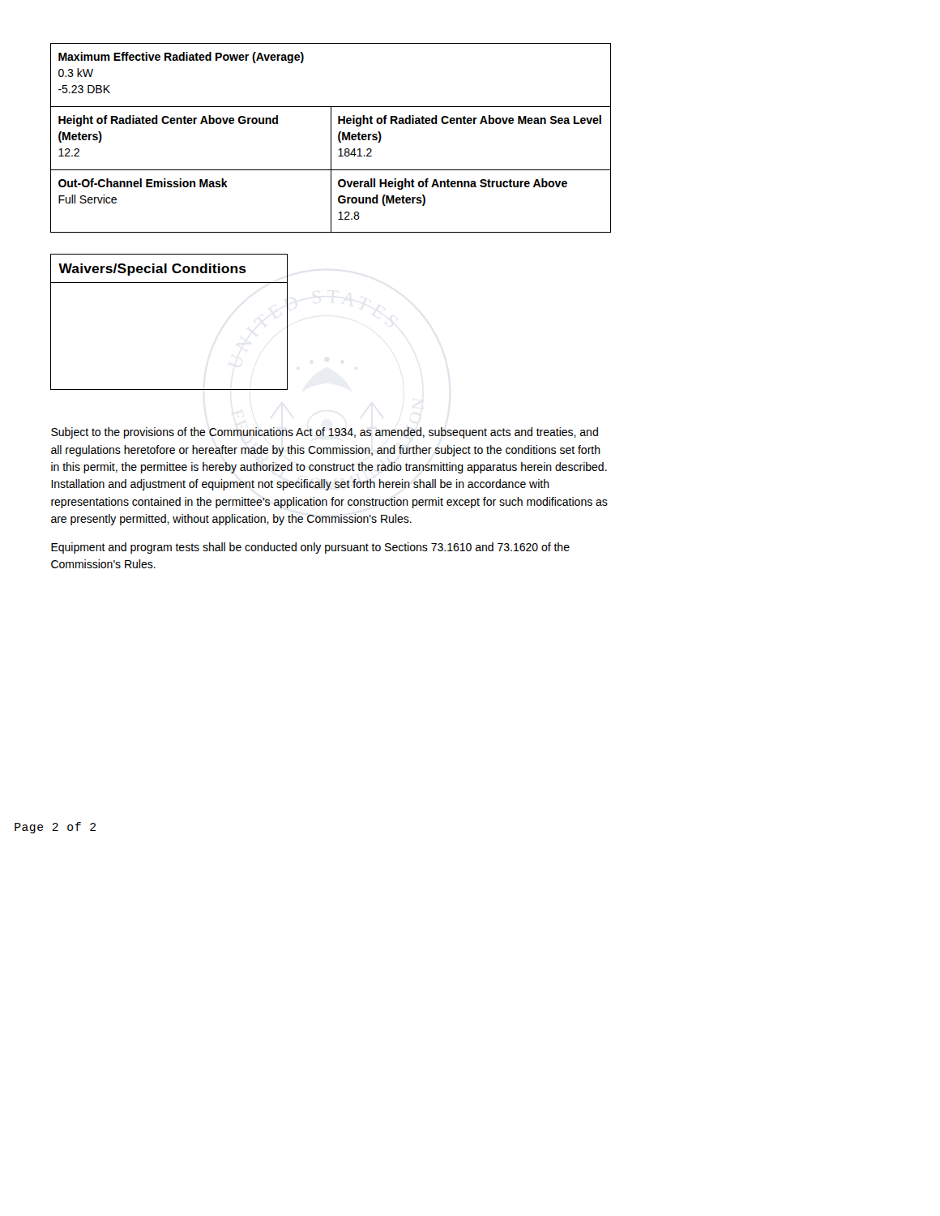UNITED STATES FEDERAL COMMUNICATIONS COMMISSION
| Maximum Effective Radiated Power (Average) 0.3 kW -5.23 DBK |
| Height of Radiated Center Above Ground (Meters) 12.2 | Height of Radiated Center Above Mean Sea Level (Meters) 1841.2 |
| Out-Of-Channel Emission Mask Full Service | Overall Height of Antenna Structure Above Ground (Meters) 12.8 |
Waivers/Special Conditions
Subject to the provisions of the Communications Act of 1934, as amended, subsequent acts and treaties, and all regulations heretofore or hereafter made by this Commission, and further subject to the conditions set forth in this permit, the permittee is hereby authorized to construct the radio transmitting apparatus herein described. Installation and adjustment of equipment not specifically set forth herein shall be in accordance with representations contained in the permittee's application for construction permit except for such modifications as are presently permitted, without application, by the Commission's Rules.
Equipment and program tests shall be conducted only pursuant to Sections 73.1610 and 73.1620 of the Commission's Rules.
Page 2 of 2